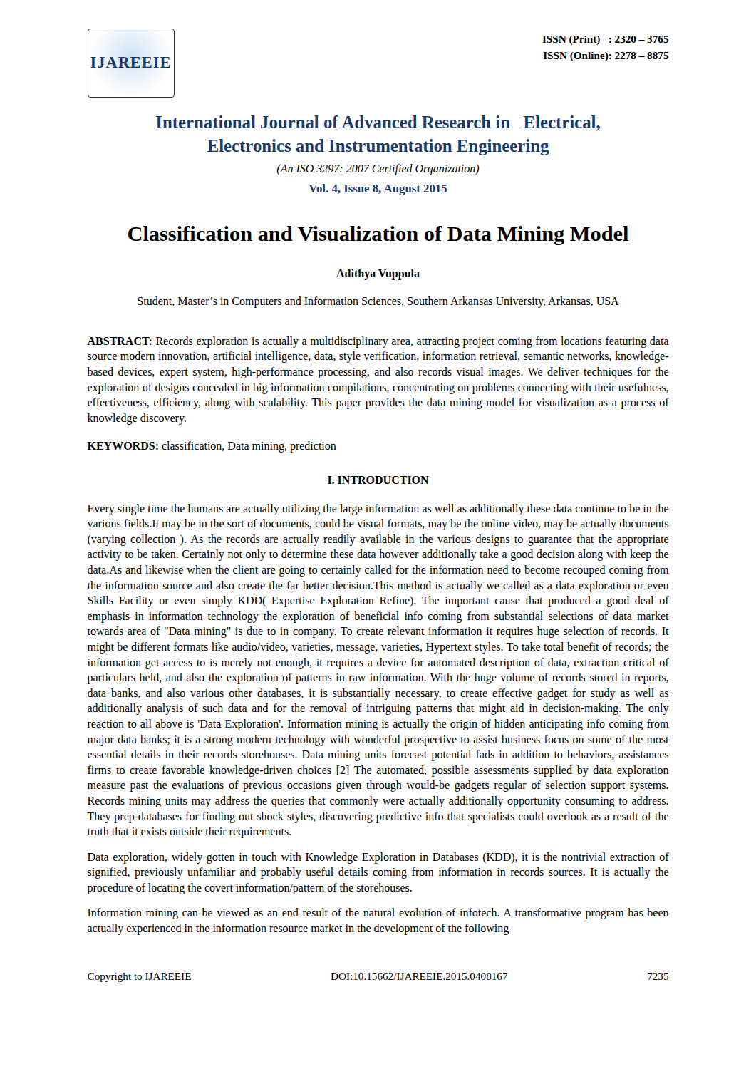IJAREEIE
ISSN (Print) : 2320 – 3765
ISSN (Online): 2278 – 8875
International Journal of Advanced Research in Electrical,
Electronics and Instrumentation Engineering
(An ISO 3297: 2007 Certified Organization)
Vol. 4, Issue 8, August 2015
Classification and Visualization of Data Mining Model
Adithya Vuppula
Student, Master’s in Computers and Information Sciences, Southern Arkansas University, Arkansas, USA
ABSTRACT: Records exploration is actually a multidisciplinary area, attracting project coming from locations featuring data source modern innovation, artificial intelligence, data, style verification, information retrieval, semantic networks, knowledge-based devices, expert system, high-performance processing, and also records visual images. We deliver techniques for the exploration of designs concealed in big information compilations, concentrating on problems connecting with their usefulness, effectiveness, efficiency, along with scalability. This paper provides the data mining model for visualization as a process of knowledge discovery.
KEYWORDS: classification, Data mining, prediction
I. INTRODUCTION
Every single time the humans are actually utilizing the large information as well as additionally these data continue to be in the various fields.It may be in the sort of documents, could be visual formats, may be the online video, may be actually documents (varying collection ). As the records are actually readily available in the various designs to guarantee that the appropriate activity to be taken. Certainly not only to determine these data however additionally take a good decision along with keep the data.As and likewise when the client are going to certainly called for the information need to become recouped coming from the information source and also create the far better decision.This method is actually we called as a data exploration or even Skills Facility or even simply KDD( Expertise Exploration Refine). The important cause that produced a good deal of emphasis in information technology the exploration of beneficial info coming from substantial selections of data market towards area of "Data mining" is due to in company. To create relevant information it requires huge selection of records. It might be different formats like audio/video, varieties, message, varieties, Hypertext styles. To take total benefit of records; the information get access to is merely not enough, it requires a device for automated description of data, extraction critical of particulars held, and also the exploration of patterns in raw information. With the huge volume of records stored in reports, data banks, and also various other databases, it is substantially necessary, to create effective gadget for study as well as additionally analysis of such data and for the removal of intriguing patterns that might aid in decision-making. The only reaction to all above is 'Data Exploration'. Information mining is actually the origin of hidden anticipating info coming from major data banks; it is a strong modern technology with wonderful prospective to assist business focus on some of the most essential details in their records storehouses. Data mining units forecast potential fads in addition to behaviors, assistances firms to create favorable knowledge-driven choices [2] The automated, possible assessments supplied by data exploration measure past the evaluations of previous occasions given through would-be gadgets regular of selection support systems. Records mining units may address the queries that commonly were actually additionally opportunity consuming to address. They prep databases for finding out shock styles, discovering predictive info that specialists could overlook as a result of the truth that it exists outside their requirements.
Data exploration, widely gotten in touch with Knowledge Exploration in Databases (KDD), it is the nontrivial extraction of signified, previously unfamiliar and probably useful details coming from information in records sources. It is actually the procedure of locating the covert information/pattern of the storehouses.
Information mining can be viewed as an end result of the natural evolution of infotech. A transformative program has been actually experienced in the information resource market in the development of the following
Copyright to IJAREEIE
DOI:10.15662/IJAREEIE.2015.0408167
7235